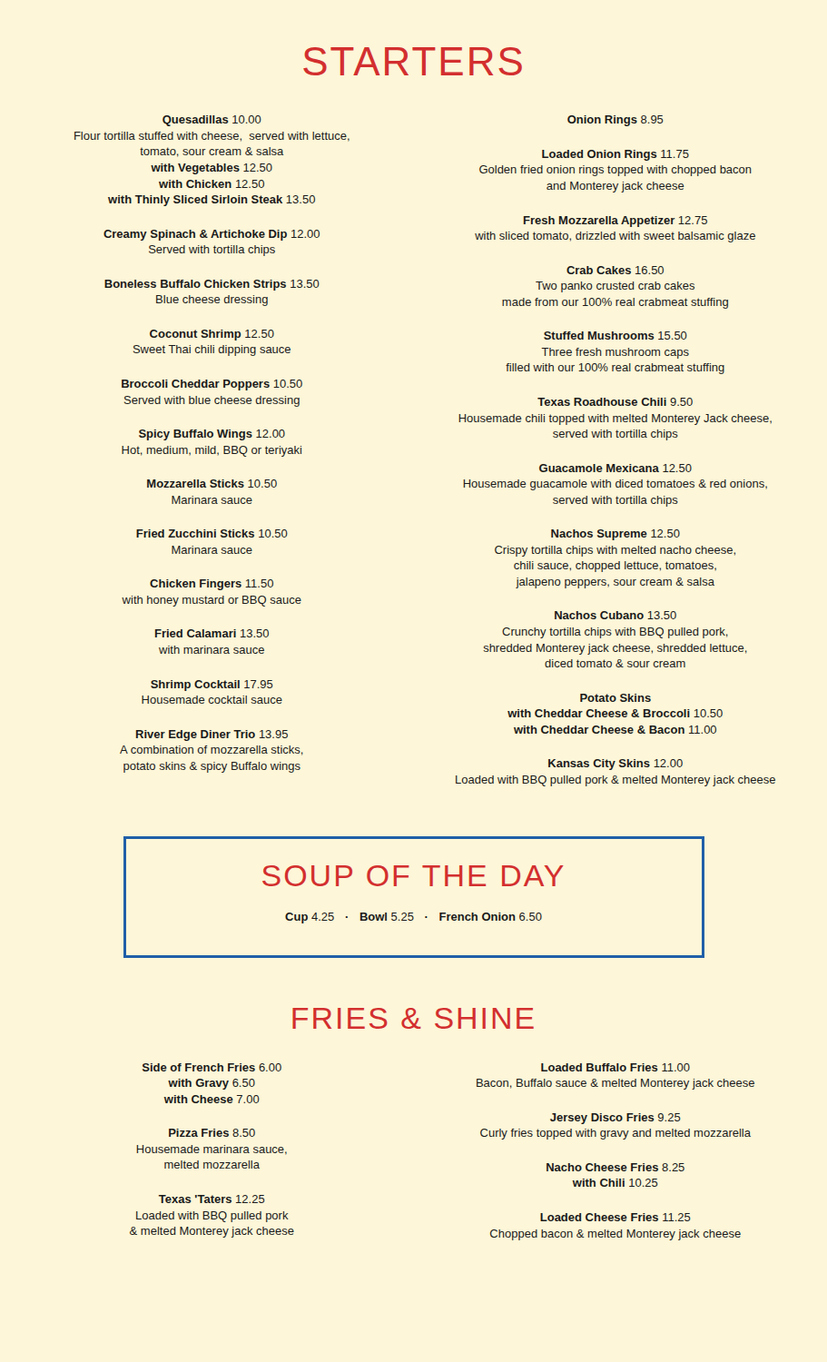Starters
Quesadillas 10.00 Flour tortilla stuffed with cheese, served with lettuce,
tomato, sour cream & salsa with Vegetables 12.50 with Chicken 12.50 with Thinly Sliced Sirloin Steak 13.50
Creamy Spinach & Artichoke Dip 12.00 Served with tortilla chips
Boneless Buffalo Chicken Strips 13.50 Blue cheese dressing
Coconut Shrimp 12.50 Sweet Thai chili dipping sauce
Broccoli Cheddar Poppers 10.50 Served with blue cheese dressing
Spicy Buffalo Wings 12.00 Hot, medium, mild, BBQ or teriyaki
Mozzarella Sticks 10.50 Marinara sauce
Fried Zucchini Sticks 10.50 Marinara sauce
Chicken Fingers 11.50 with honey mustard or BBQ sauce
Fried Calamari 13.50 with marinara sauce
Shrimp Cocktail 17.95 Housemade cocktail sauce
River Edge Diner Trio 13.95 A combination of mozzarella sticks,
potato skins & spicy Buffalo wings
Onion Rings 8.95
Loaded Onion Rings 11.75 Golden fried onion rings topped with chopped bacon
and Monterey jack cheese
Fresh Mozzarella Appetizer 12.75 with sliced tomato, drizzled with sweet balsamic glaze
Crab Cakes 16.50 Two panko crusted crab cakes
made from our 100% real crabmeat stuffing
Stuffed Mushrooms 15.50 Three fresh mushroom caps
filled with our 100% real crabmeat stuffing
Texas Roadhouse Chili 9.50 Housemade chili topped with melted Monterey Jack cheese,
served with tortilla chips
Guacamole Mexicana 12.50 Housemade guacamole with diced tomatoes & red onions,
served with tortilla chips
Nachos Supreme 12.50 Crispy tortilla chips with melted nacho cheese,
chili sauce, chopped lettuce, tomatoes,
jalapeno peppers, sour cream & salsa
Nachos Cubano 13.50 Crunchy tortilla chips with BBQ pulled pork,
shredded Monterey jack cheese, shredded lettuce,
diced tomato & sour cream
Potato Skins with Cheddar Cheese & Broccoli 10.50 with Cheddar Cheese & Bacon 11.00
Kansas City Skins 12.00 Loaded with BBQ pulled pork & melted Monterey jack cheese
Soup of the Day
Cup 4.25 · Bowl 5.25 · French Onion 6.50
Fries & Shine
Side of French Fries 6.00 with Gravy 6.50 with Cheese 7.00
Pizza Fries 8.50 Housemade marinara sauce,
melted mozzarella
Texas 'Taters 12.25 Loaded with BBQ pulled pork
& melted Monterey jack cheese
Loaded Buffalo Fries 11.00 Bacon, Buffalo sauce & melted Monterey jack cheese
Jersey Disco Fries 9.25 Curly fries topped with gravy and melted mozzarella
Nacho Cheese Fries 8.25 with Chili 10.25
Loaded Cheese Fries 11.25 Chopped bacon & melted Monterey jack cheese